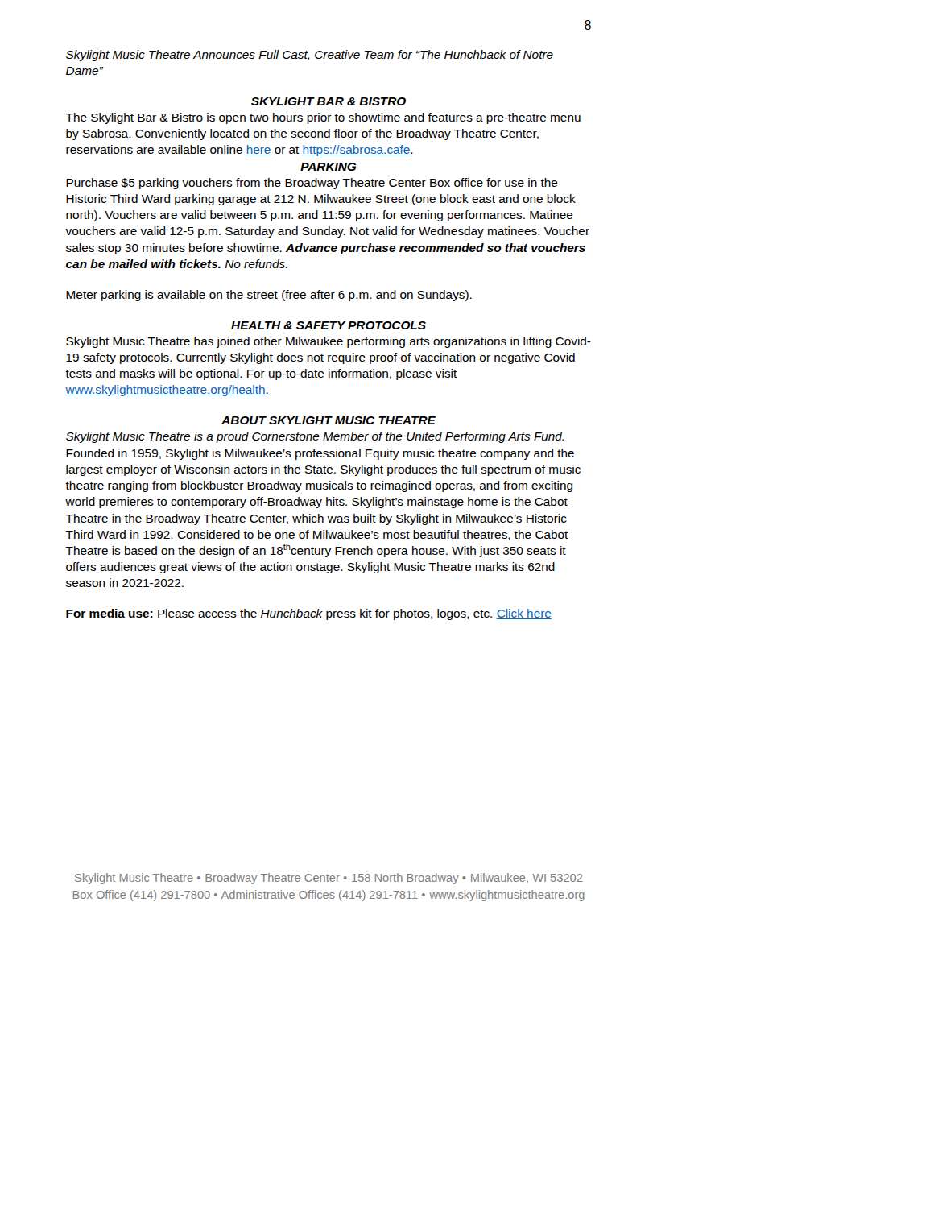8
Skylight Music Theatre Announces Full Cast, Creative Team for “The Hunchback of Notre Dame”
SKYLIGHT BAR & BISTRO
The Skylight Bar & Bistro is open two hours prior to showtime and features a pre-theatre menu by Sabrosa. Conveniently located on the second floor of the Broadway Theatre Center, reservations are available online here or at https://sabrosa.cafe.
PARKING
Purchase $5 parking vouchers from the Broadway Theatre Center Box office for use in the Historic Third Ward parking garage at 212 N. Milwaukee Street (one block east and one block north). Vouchers are valid between 5 p.m. and 11:59 p.m. for evening performances. Matinee vouchers are valid 12-5 p.m. Saturday and Sunday. Not valid for Wednesday matinees. Voucher sales stop 30 minutes before showtime. Advance purchase recommended so that vouchers can be mailed with tickets. No refunds.
Meter parking is available on the street (free after 6 p.m. and on Sundays).
HEALTH & SAFETY PROTOCOLS
Skylight Music Theatre has joined other Milwaukee performing arts organizations in lifting Covid-19 safety protocols. Currently Skylight does not require proof of vaccination or negative Covid tests and masks will be optional. For up-to-date information, please visit www.skylightmusictheatre.org/health.
ABOUT SKYLIGHT MUSIC THEATRE
Skylight Music Theatre is a proud Cornerstone Member of the United Performing Arts Fund.
Founded in 1959, Skylight is Milwaukee’s professional Equity music theatre company and the largest employer of Wisconsin actors in the State. Skylight produces the full spectrum of music theatre ranging from blockbuster Broadway musicals to reimagined operas, and from exciting world premieres to contemporary off-Broadway hits. Skylight’s mainstage home is the Cabot Theatre in the Broadway Theatre Center, which was built by Skylight in Milwaukee’s Historic Third Ward in 1992. Considered to be one of Milwaukee’s most beautiful theatres, the Cabot Theatre is based on the design of an 18thcentury French opera house. With just 350 seats it offers audiences great views of the action onstage. Skylight Music Theatre marks its 62nd season in 2021-2022.
For media use: Please access the Hunchback press kit for photos, logos, etc. Click here
Skylight Music Theatre • Broadway Theatre Center • 158 North Broadway • Milwaukee, WI 53202
Box Office (414) 291-7800 • Administrative Offices (414) 291-7811 • www.skylightmusictheatre.org